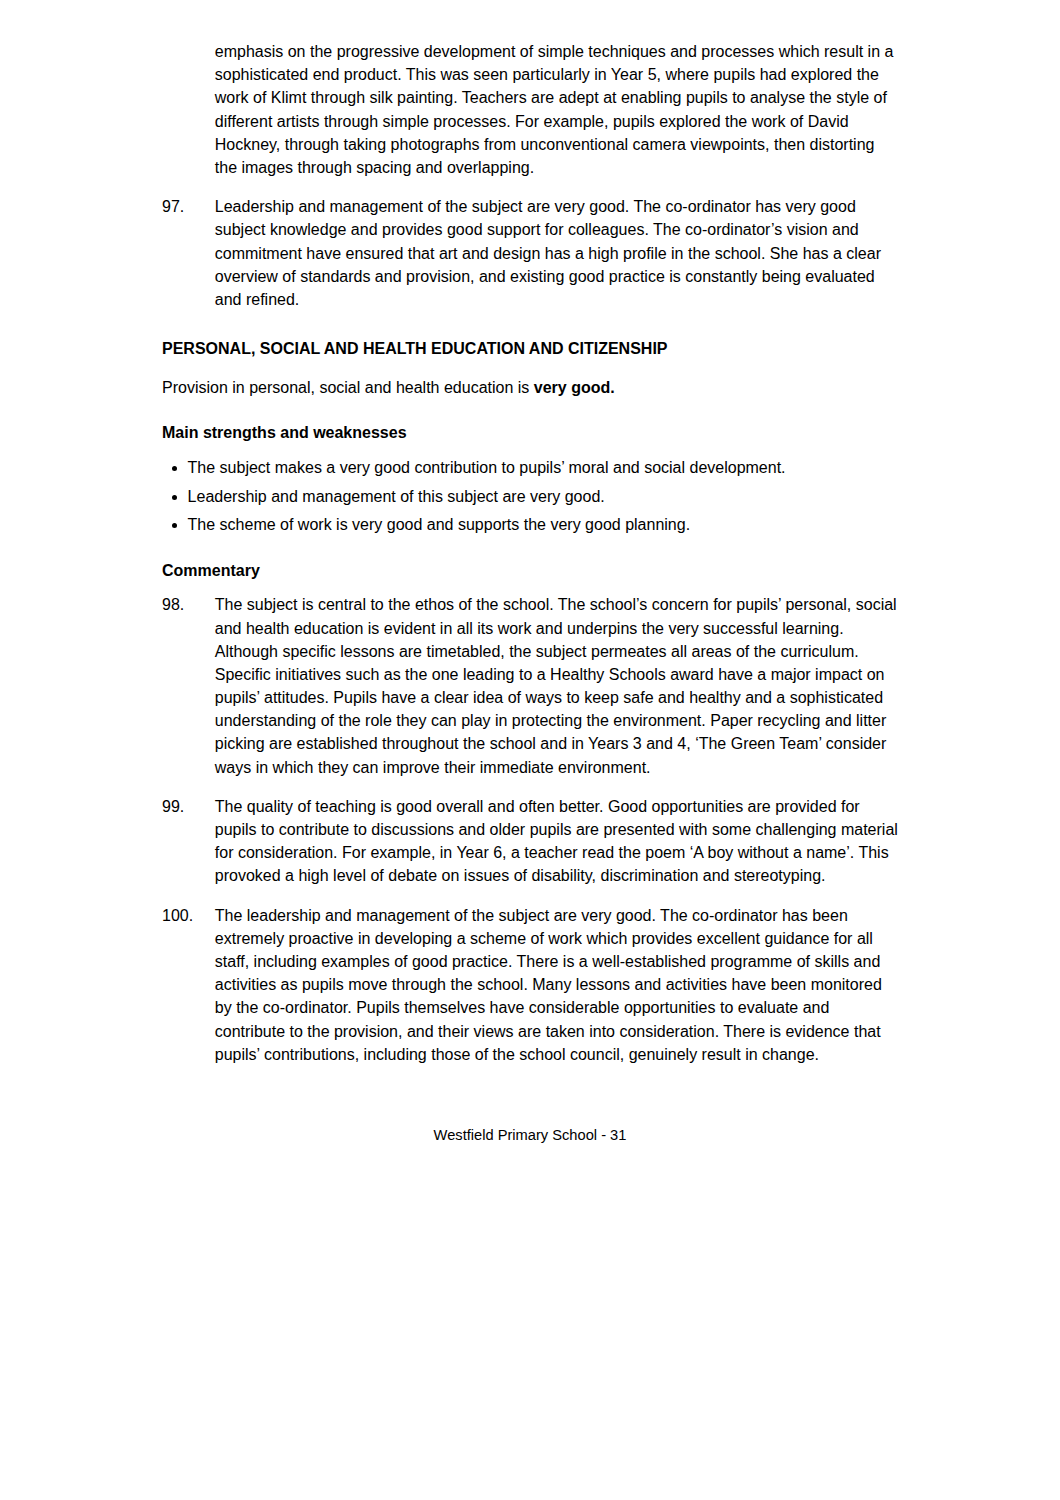emphasis on the progressive development of simple techniques and processes which result in a sophisticated end product. This was seen particularly in Year 5, where pupils had explored the work of Klimt through silk painting. Teachers are adept at enabling pupils to analyse the style of different artists through simple processes. For example, pupils explored the work of David Hockney, through taking photographs from unconventional camera viewpoints, then distorting the images through spacing and overlapping.
97.
Leadership and management of the subject are very good. The co-ordinator has very good subject knowledge and provides good support for colleagues. The co-ordinator’s vision and commitment have ensured that art and design has a high profile in the school. She has a clear overview of standards and provision, and existing good practice is constantly being evaluated and refined.
Personal, Social and Health Education and Citizenship
Provision in personal, social and health education is very good.
Main strengths and weaknesses
The subject makes a very good contribution to pupils’ moral and social development.
Leadership and management of this subject are very good.
The scheme of work is very good and supports the very good planning.
Commentary
98.
The subject is central to the ethos of the school. The school’s concern for pupils’ personal, social and health education is evident in all its work and underpins the very successful learning. Although specific lessons are timetabled, the subject permeates all areas of the curriculum. Specific initiatives such as the one leading to a Healthy Schools award have a major impact on pupils’ attitudes. Pupils have a clear idea of ways to keep safe and healthy and a sophisticated understanding of the role they can play in protecting the environment. Paper recycling and litter picking are established throughout the school and in Years 3 and 4, ‘The Green Team’ consider ways in which they can improve their immediate environment.
99.
The quality of teaching is good overall and often better. Good opportunities are provided for pupils to contribute to discussions and older pupils are presented with some challenging material for consideration. For example, in Year 6, a teacher read the poem ‘A boy without a name’. This provoked a high level of debate on issues of disability, discrimination and stereotyping.
100.
The leadership and management of the subject are very good. The co-ordinator has been extremely proactive in developing a scheme of work which provides excellent guidance for all staff, including examples of good practice. There is a well-established programme of skills and activities as pupils move through the school. Many lessons and activities have been monitored by the co-ordinator. Pupils themselves have considerable opportunities to evaluate and contribute to the provision, and their views are taken into consideration. There is evidence that pupils’ contributions, including those of the school council, genuinely result in change.
Westfield Primary School - 31